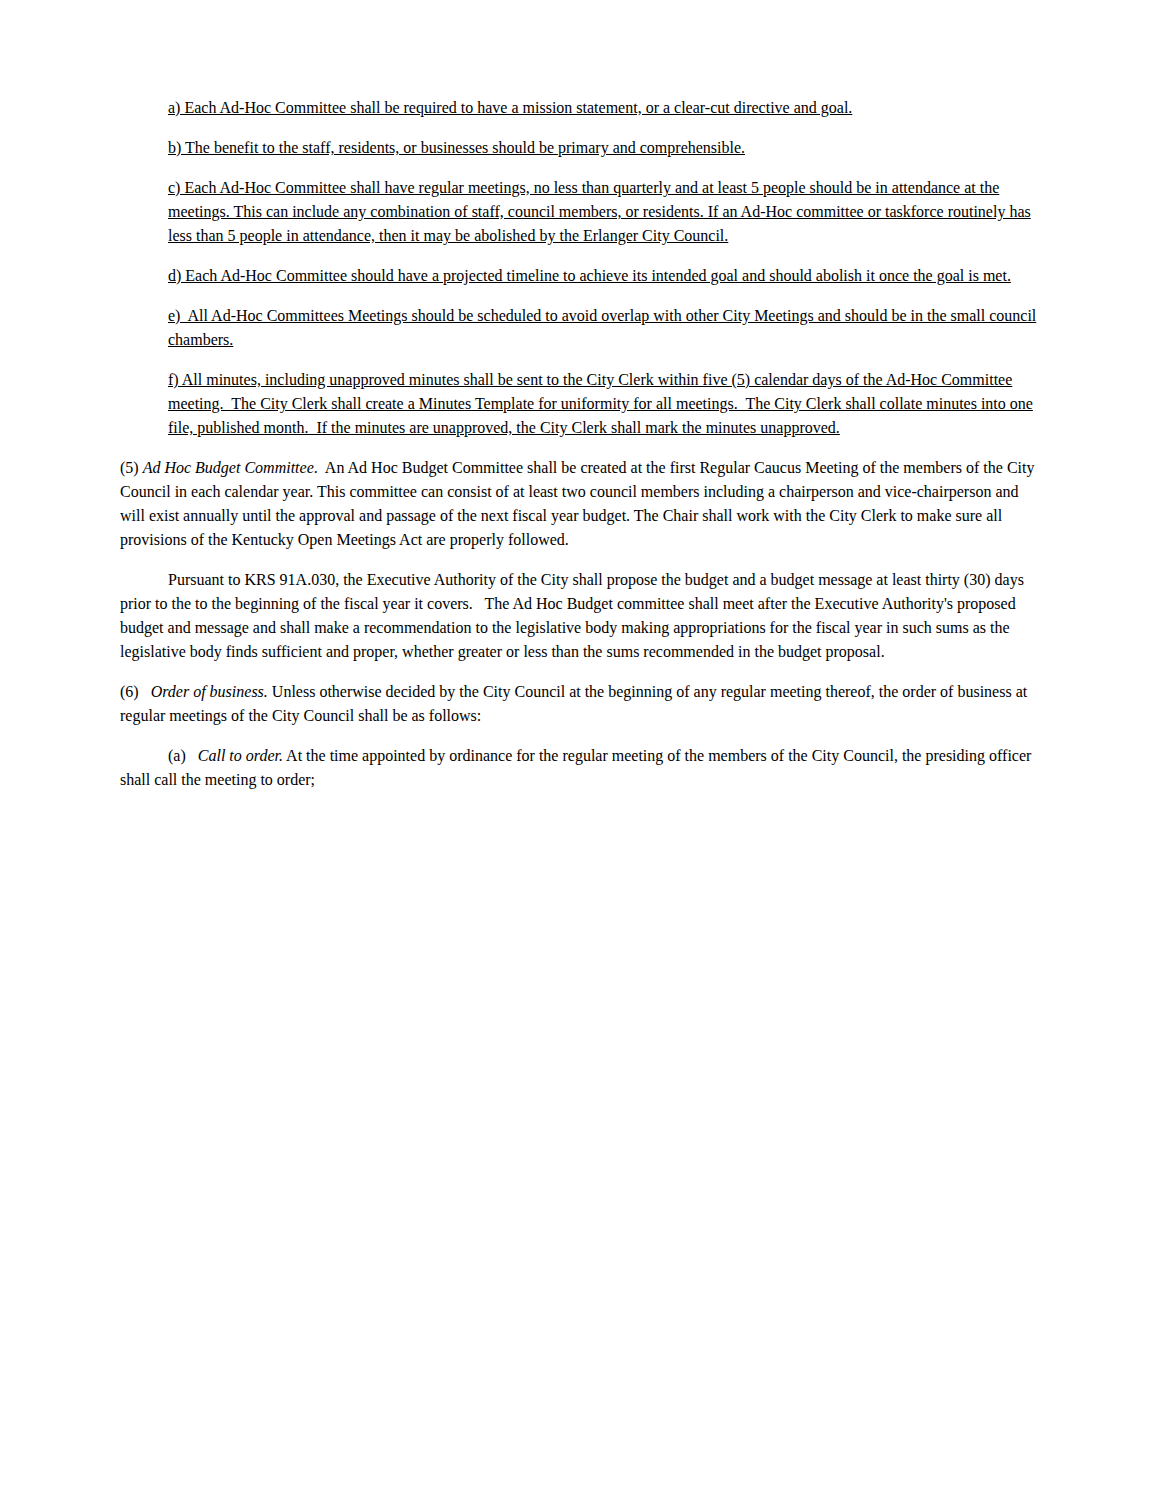a) Each Ad-Hoc Committee shall be required to have a mission statement, or a clear-cut directive and goal.
b) The benefit to the staff, residents, or businesses should be primary and comprehensible.
c) Each Ad-Hoc Committee shall have regular meetings, no less than quarterly and at least 5 people should be in attendance at the meetings. This can include any combination of staff, council members, or residents. If an Ad-Hoc committee or taskforce routinely has less than 5 people in attendance, then it may be abolished by the Erlanger City Council.
d) Each Ad-Hoc Committee should have a projected timeline to achieve its intended goal and should abolish it once the goal is met.
e) All Ad-Hoc Committees Meetings should be scheduled to avoid overlap with other City Meetings and should be in the small council chambers.
f) All minutes, including unapproved minutes shall be sent to the City Clerk within five (5) calendar days of the Ad-Hoc Committee meeting. The City Clerk shall create a Minutes Template for uniformity for all meetings. The City Clerk shall collate minutes into one file, published month. If the minutes are unapproved, the City Clerk shall mark the minutes unapproved.
(5) Ad Hoc Budget Committee. An Ad Hoc Budget Committee shall be created at the first Regular Caucus Meeting of the members of the City Council in each calendar year. This committee can consist of at least two council members including a chairperson and vice-chairperson and will exist annually until the approval and passage of the next fiscal year budget. The Chair shall work with the City Clerk to make sure all provisions of the Kentucky Open Meetings Act are properly followed.
Pursuant to KRS 91A.030, the Executive Authority of the City shall propose the budget and a budget message at least thirty (30) days prior to the to the beginning of the fiscal year it covers. The Ad Hoc Budget committee shall meet after the Executive Authority's proposed budget and message and shall make a recommendation to the legislative body making appropriations for the fiscal year in such sums as the legislative body finds sufficient and proper, whether greater or less than the sums recommended in the budget proposal.
(6) Order of business. Unless otherwise decided by the City Council at the beginning of any regular meeting thereof, the order of business at regular meetings of the City Council shall be as follows:
(a) Call to order. At the time appointed by ordinance for the regular meeting of the members of the City Council, the presiding officer shall call the meeting to order;